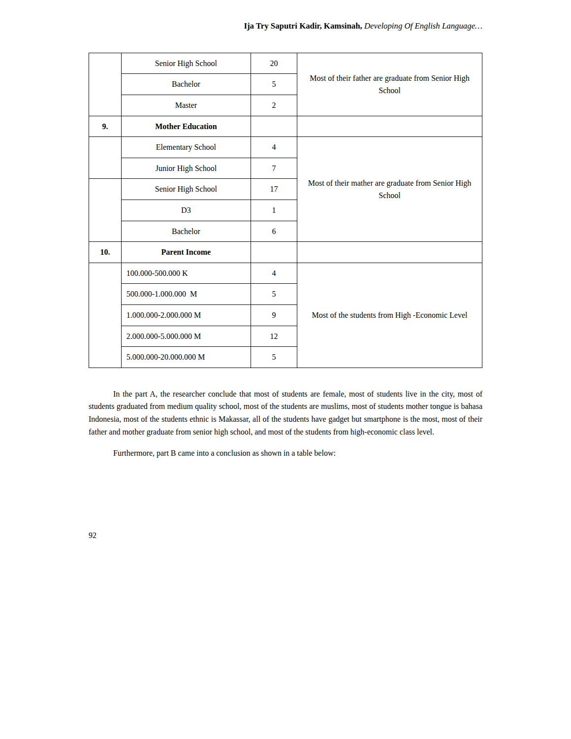Ija Try Saputri Kadir, Kamsinah, Developing Of English Language…
| | Senior High School | 20 | Most of their father are graduate from Senior High School |
| Bachelor | 5 |
| Master | 2 |
| 9. | Mother Education | | |
| | Elementary School | 4 | Most of their mather are graduate from Senior High School |
| Junior High School | 7 |
| | Senior High School | 17 |
| D3 | 1 |
| Bachelor | 6 |
| 10. | Parent Income | | |
| | 100.000-500.000 K | 4 | Most of the students from High -Economic Level |
| 500.000-1.000.000 M | 5 |
| 1.000.000-2.000.000 M | 9 |
| 2.000.000-5.000.000 M | 12 |
| 5.000.000-20.000.000 M | 5 |
In the part A, the researcher conclude that most of students are female, most of students live in the city, most of students graduated from medium quality school, most of the students are muslims, most of students mother tongue is bahasa Indonesia, most of the students ethnic is Makassar, all of the students have gadget but smartphone is the most, most of their father and mother graduate from senior high school, and most of the students from high-economic class level.
Furthermore, part B came into a conclusion as shown in a table below:
92